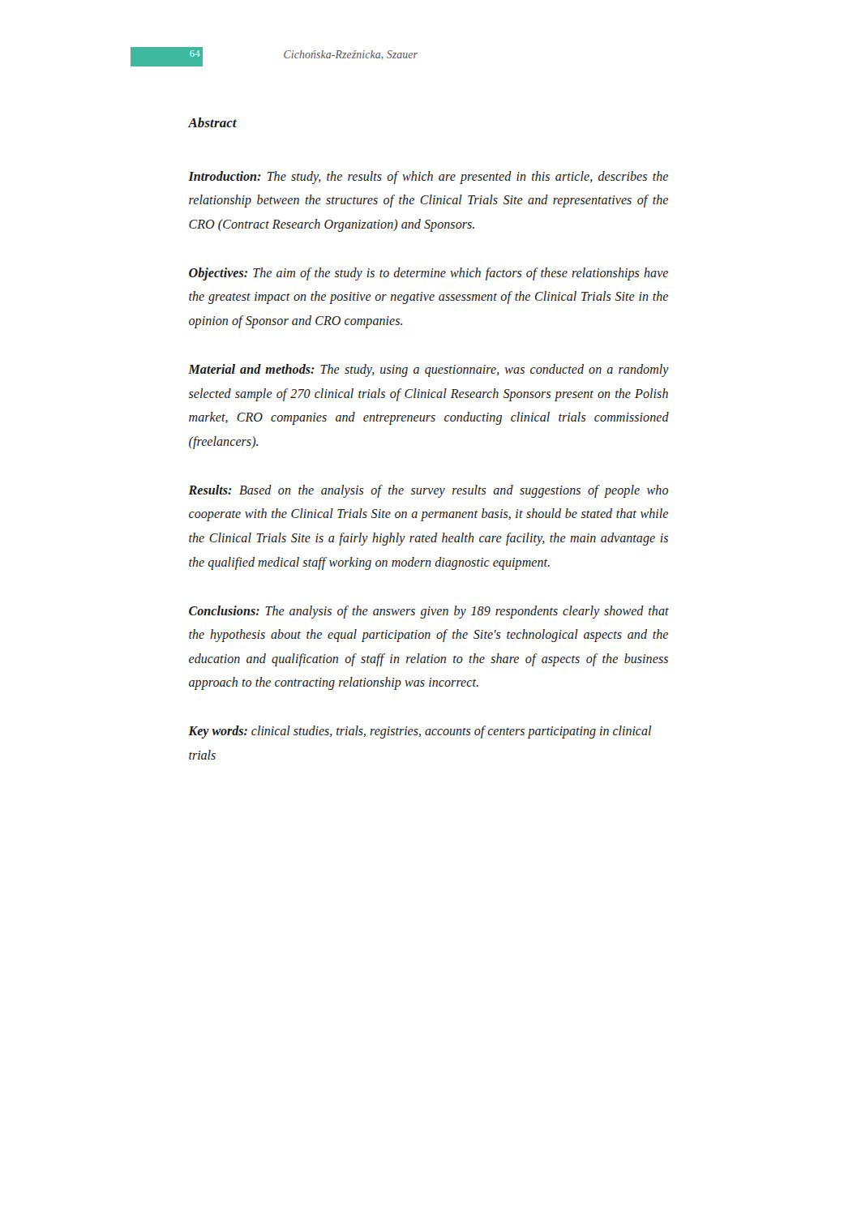64
Cichońska-Rzeźnicka, Szauer
Abstract
Introduction: The study, the results of which are presented in this article, describes the relationship between the structures of the Clinical Trials Site and representatives of the CRO (Contract Research Organization) and Sponsors.
Objectives: The aim of the study is to determine which factors of these relationships have the greatest impact on the positive or negative assessment of the Clinical Trials Site in the opinion of Sponsor and CRO companies.
Material and methods: The study, using a questionnaire, was conducted on a randomly selected sample of 270 clinical trials of Clinical Research Sponsors present on the Polish market, CRO companies and entrepreneurs conducting clinical trials commissioned (freelancers).
Results: Based on the analysis of the survey results and suggestions of people who cooperate with the Clinical Trials Site on a permanent basis, it should be stated that while the Clinical Trials Site is a fairly highly rated health care facility, the main advantage is the qualified medical staff working on modern diagnostic equipment.
Conclusions: The analysis of the answers given by 189 respondents clearly showed that the hypothesis about the equal participation of the Site's technological aspects and the education and qualification of staff in relation to the share of aspects of the business approach to the contracting relationship was incorrect.
Key words: clinical studies, trials, registries, accounts of centers participating in clinical trials